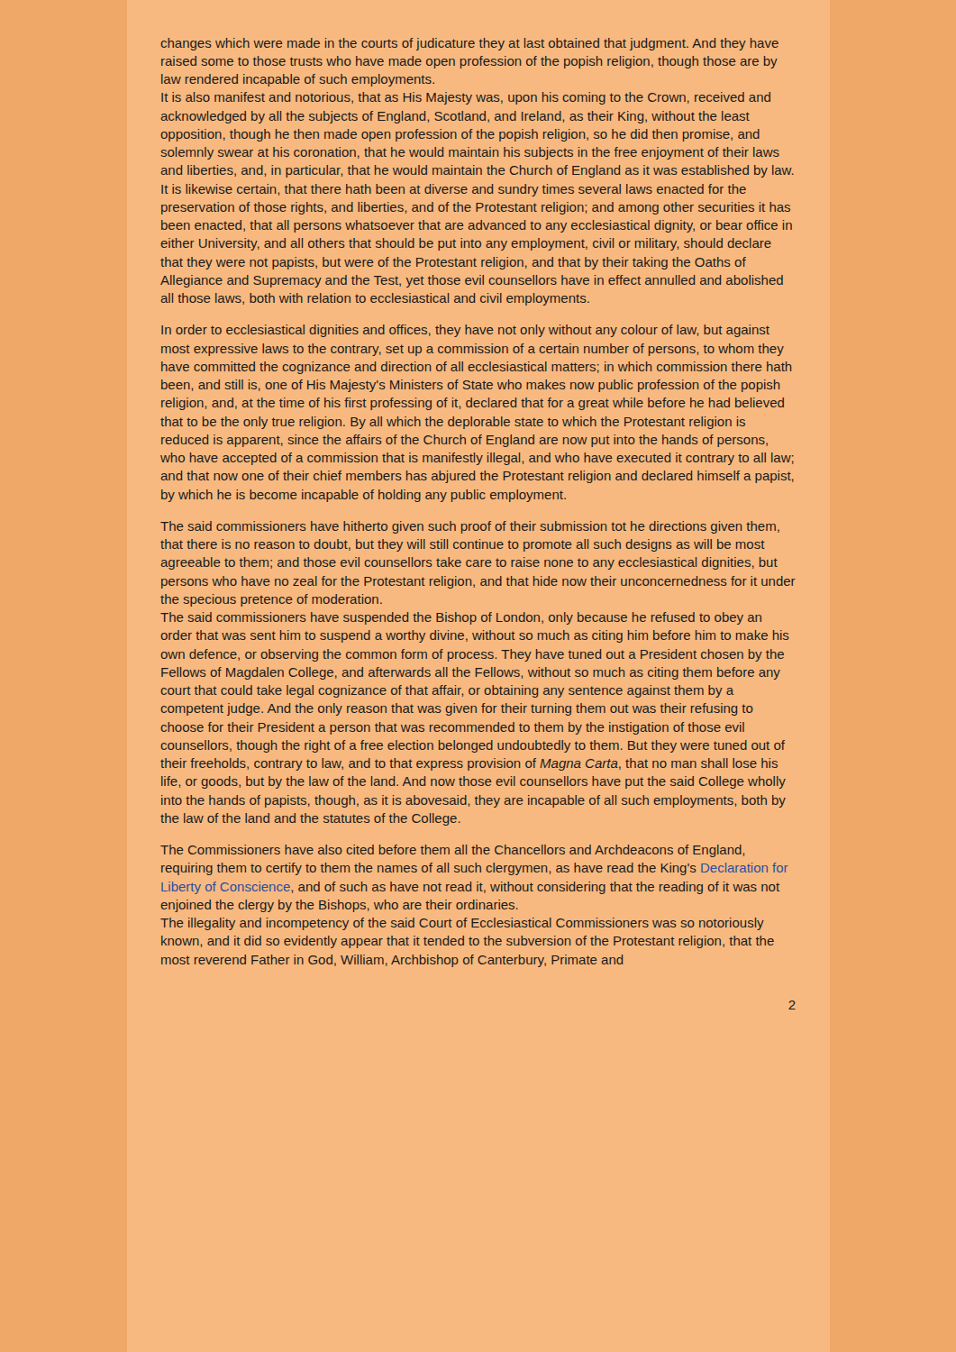changes which were made in the courts of judicature they at last obtained that judgment. And they have raised some to those trusts who have made open profession of the popish religion, though those are by law rendered incapable of such employments.
It is also manifest and notorious, that as His Majesty was, upon his coming to the Crown, received and acknowledged by all the subjects of England, Scotland, and Ireland, as their King, without the least opposition, though he then made open profession of the popish religion, so he did then promise, and solemnly swear at his coronation, that he would maintain his subjects in the free enjoyment of their laws and liberties, and, in particular, that he would maintain the Church of England as it was established by law. It is likewise certain, that there hath been at diverse and sundry times several laws enacted for the preservation of those rights, and liberties, and of the Protestant religion; and among other securities it has been enacted, that all persons whatsoever that are advanced to any ecclesiastical dignity, or bear office in either University, and all others that should be put into any employment, civil or military, should declare that they were not papists, but were of the Protestant religion, and that by their taking the Oaths of Allegiance and Supremacy and the Test, yet those evil counsellors have in effect annulled and abolished all those laws, both with relation to ecclesiastical and civil employments.
In order to ecclesiastical dignities and offices, they have not only without any colour of law, but against most expressive laws to the contrary, set up a commission of a certain number of persons, to whom they have committed the cognizance and direction of all ecclesiastical matters; in which commission there hath been, and still is, one of His Majesty's Ministers of State who makes now public profession of the popish religion, and, at the time of his first professing of it, declared that for a great while before he had believed that to be the only true religion. By all which the deplorable state to which the Protestant religion is reduced is apparent, since the affairs of the Church of England are now put into the hands of persons, who have accepted of a commission that is manifestly illegal, and who have executed it contrary to all law; and that now one of their chief members has abjured the Protestant religion and declared himself a papist, by which he is become incapable of holding any public employment.
The said commissioners have hitherto given such proof of their submission tot he directions given them, that there is no reason to doubt, but they will still continue to promote all such designs as will be most agreeable to them; and those evil counsellors take care to raise none to any ecclesiastical dignities, but persons who have no zeal for the Protestant religion, and that hide now their unconcernedness for it under the specious pretence of moderation.
The said commissioners have suspended the Bishop of London, only because he refused to obey an order that was sent him to suspend a worthy divine, without so much as citing him before him to make his own defence, or observing the common form of process. They have tuned out a President chosen by the Fellows of Magdalen College, and afterwards all the Fellows, without so much as citing them before any court that could take legal cognizance of that affair, or obtaining any sentence against them by a competent judge. And the only reason that was given for their turning them out was their refusing to choose for their President a person that was recommended to them by the instigation of those evil counsellors, though the right of a free election belonged undoubtedly to them. But they were tuned out of their freeholds, contrary to law, and to that express provision of Magna Carta, that no man shall lose his life, or goods, but by the law of the land. And now those evil counsellors have put the said College wholly into the hands of papists, though, as it is abovesaid, they are incapable of all such employments, both by the law of the land and the statutes of the College.
The Commissioners have also cited before them all the Chancellors and Archdeacons of England, requiring them to certify to them the names of all such clergymen, as have read the King's Declaration for Liberty of Conscience, and of such as have not read it, without considering that the reading of it was not enjoined the clergy by the Bishops, who are their ordinaries.
The illegality and incompetency of the said Court of Ecclesiastical Commissioners was so notoriously known, and it did so evidently appear that it tended to the subversion of the Protestant religion, that the most reverend Father in God, William, Archbishop of Canterbury, Primate and
2